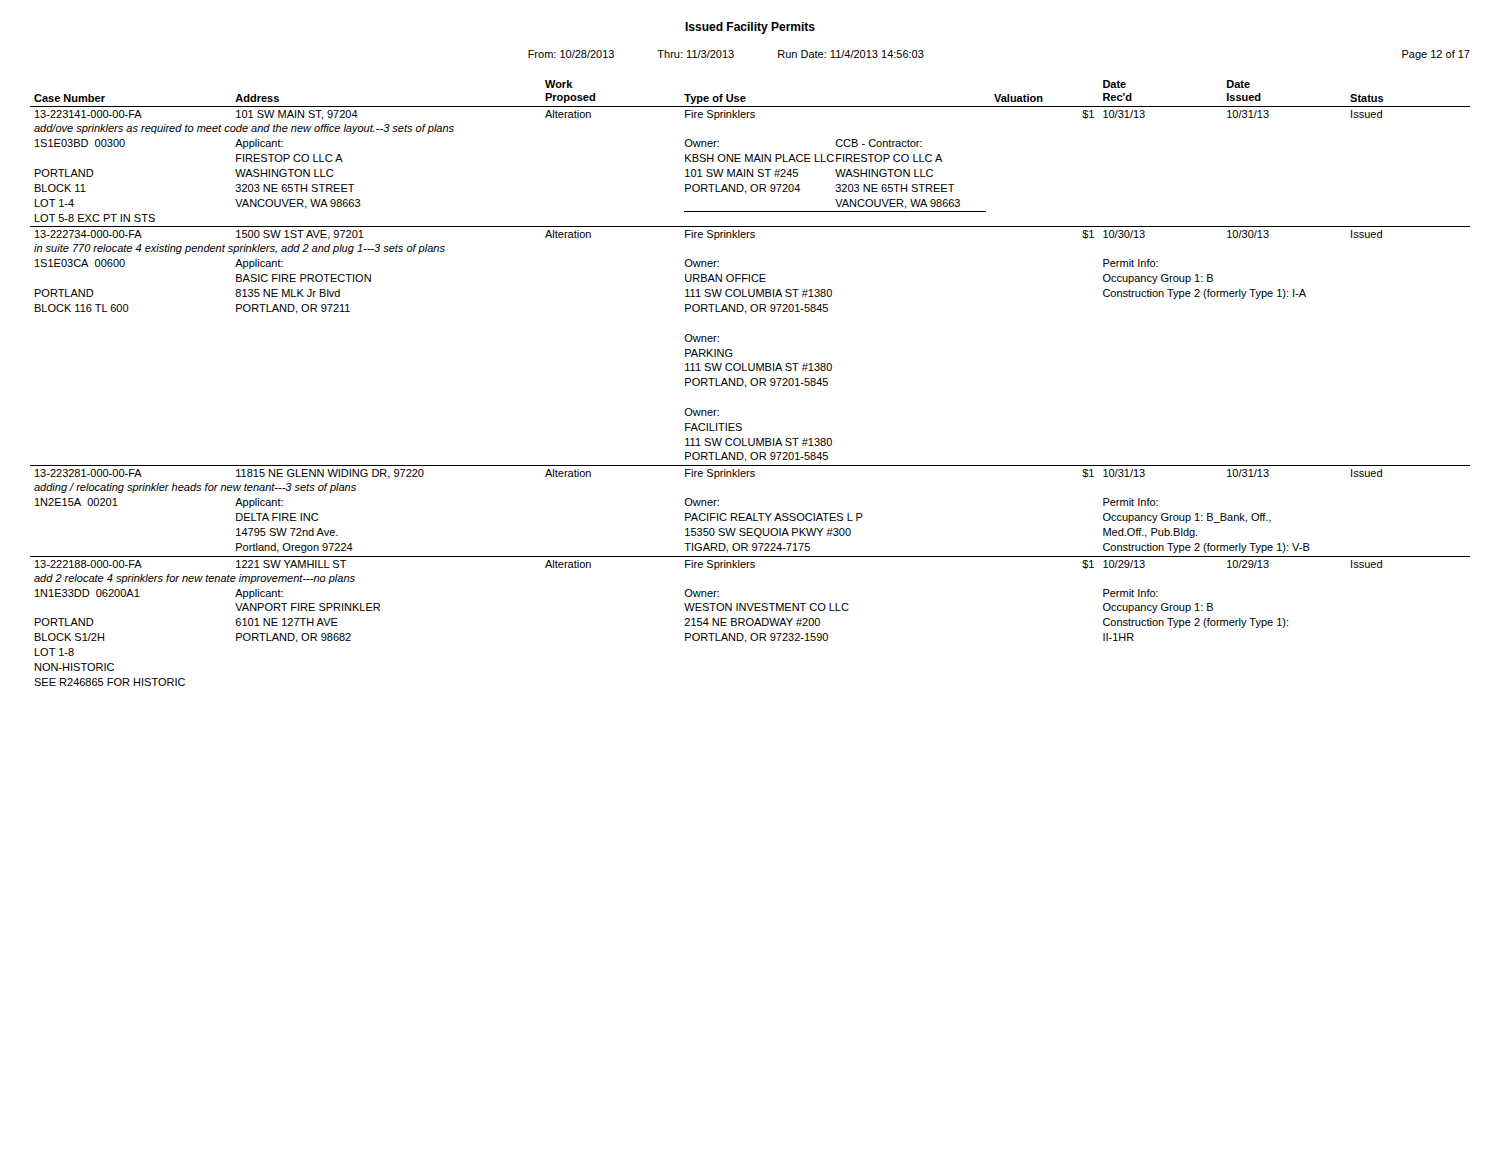Issued Facility Permits
From: 10/28/2013 Thru: 11/3/2013 Run Date: 11/4/2013 14:56:03
Page 12 of 17
| Case Number | Address | Work Proposed | Type of Use | Valuation | Date Rec'd | Date Issued | Status |
| --- | --- | --- | --- | --- | --- | --- | --- |
| 13-223141-000-00-FA | 101 SW MAIN ST, 97204 | Alteration | Fire Sprinklers | $1 | 10/31/13 | 10/31/13 | Issued |
| add/ove sprinklers as required to meet code and the new office layout.--3 sets of plans |
| 1S1E03BD 00300 PORTLAND BLOCK 11 LOT 1-4 LOT 5-8 EXC PT IN STS | Applicant: FIRESTOP CO LLC A WASHINGTON LLC 3203 NE 65TH STREET VANCOUVER, WA 98663 | | / Owner: KBSH ONE MAIN PLACE LLC 101 SW MAIN ST #245 PORTLAND, OR 97204 / CCB - Contractor: FIRESTOP CO LLC A WASHINGTON LLC 3203 NE 65TH STREET VANCOUVER, WA 98663 / | | | | |
| 13-222734-000-00-FA | 1500 SW 1ST AVE, 97201 | Alteration | Fire Sprinklers | $1 | 10/30/13 | 10/30/13 | Issued |
| in suite 770 relocate 4 existing pendent sprinklers, add 2 and plug 1---3 sets of plans |
| 1S1E03CA 00600 PORTLAND BLOCK 116 TL 600 | Applicant: BASIC FIRE PROTECTION 8135 NE MLK Jr Blvd PORTLAND, OR 97211 | | Owner: URBAN OFFICE 111 SW COLUMBIA ST #1380 PORTLAND, OR 97201-5845 Owner: PARKING 111 SW COLUMBIA ST #1380 PORTLAND, OR 97201-5845 Owner: FACILITIES 111 SW COLUMBIA ST #1380 PORTLAND, OR 97201-5845 | | Permit Info: Occupancy Group 1: B Construction Type 2 (formerly Type 1): I-A |
| 13-223281-000-00-FA | 11815 NE GLENN WIDING DR, 97220 | Alteration | Fire Sprinklers | $1 | 10/31/13 | 10/31/13 | Issued |
| adding / relocating sprinkler heads for new tenant---3 sets of plans |
| 1N2E15A 00201 | Applicant: DELTA FIRE INC 14795 SW 72nd Ave. Portland, Oregon 97224 | | Owner: PACIFIC REALTY ASSOCIATES L P 15350 SW SEQUOIA PKWY #300 TIGARD, OR 97224-7175 | | Permit Info: Occupancy Group 1: B_Bank, Off., Med.Off., Pub.Bldg. Construction Type 2 (formerly Type 1): V-B |
| 13-222188-000-00-FA | 1221 SW YAMHILL ST | Alteration | Fire Sprinklers | $1 | 10/29/13 | 10/29/13 | Issued |
| add 2 relocate 4 sprinklers for new tenate improvement---no plans |
| 1N1E33DD 06200A1 PORTLAND BLOCK S1/2H LOT 1-8 NON-HISTORIC SEE R246865 FOR HISTORIC | Applicant: VANPORT FIRE SPRINKLER 6101 NE 127TH AVE PORTLAND, OR 98682 | | Owner: WESTON INVESTMENT CO LLC 2154 NE BROADWAY #200 PORTLAND, OR 97232-1590 | | Permit Info: Occupancy Group 1: B Construction Type 2 (formerly Type 1): II-1HR |